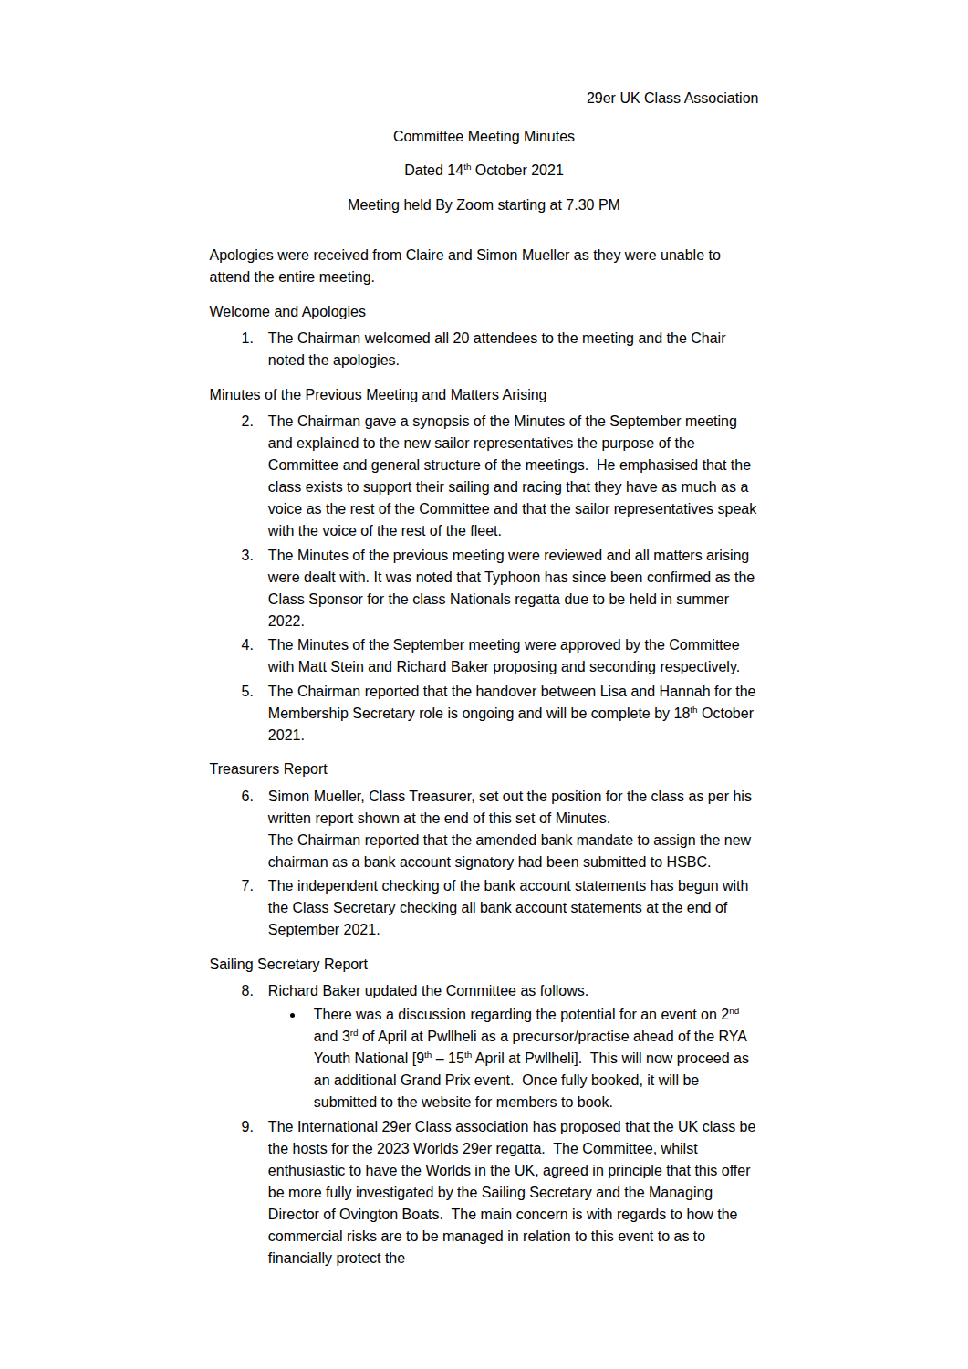29er UK Class Association
Committee Meeting Minutes
Dated 14th October 2021
Meeting held By Zoom starting at 7.30 PM
Apologies were received from Claire and Simon Mueller as they were unable to attend the entire meeting.
Welcome and Apologies
The Chairman welcomed all 20 attendees to the meeting and the Chair noted the apologies.
Minutes of the Previous Meeting and Matters Arising
The Chairman gave a synopsis of the Minutes of the September meeting and explained to the new sailor representatives the purpose of the Committee and general structure of the meetings. He emphasised that the class exists to support their sailing and racing that they have as much as a voice as the rest of the Committee and that the sailor representatives speak with the voice of the rest of the fleet.
The Minutes of the previous meeting were reviewed and all matters arising were dealt with. It was noted that Typhoon has since been confirmed as the Class Sponsor for the class Nationals regatta due to be held in summer 2022.
The Minutes of the September meeting were approved by the Committee with Matt Stein and Richard Baker proposing and seconding respectively.
The Chairman reported that the handover between Lisa and Hannah for the Membership Secretary role is ongoing and will be complete by 18th October 2021.
Treasurers Report
Simon Mueller, Class Treasurer, set out the position for the class as per his written report shown at the end of this set of Minutes.
The Chairman reported that the amended bank mandate to assign the new chairman as a bank account signatory had been submitted to HSBC.
The independent checking of the bank account statements has begun with the Class Secretary checking all bank account statements at the end of September 2021.
Sailing Secretary Report
Richard Baker updated the Committee as follows.
There was a discussion regarding the potential for an event on 2nd and 3rd of April at Pwllheli as a precursor/practise ahead of the RYA Youth National [9th – 15th April at Pwllheli]. This will now proceed as an additional Grand Prix event. Once fully booked, it will be submitted to the website for members to book.
The International 29er Class association has proposed that the UK class be the hosts for the 2023 Worlds 29er regatta. The Committee, whilst enthusiastic to have the Worlds in the UK, agreed in principle that this offer be more fully investigated by the Sailing Secretary and the Managing Director of Ovington Boats. The main concern is with regards to how the commercial risks are to be managed in relation to this event to as to financially protect the